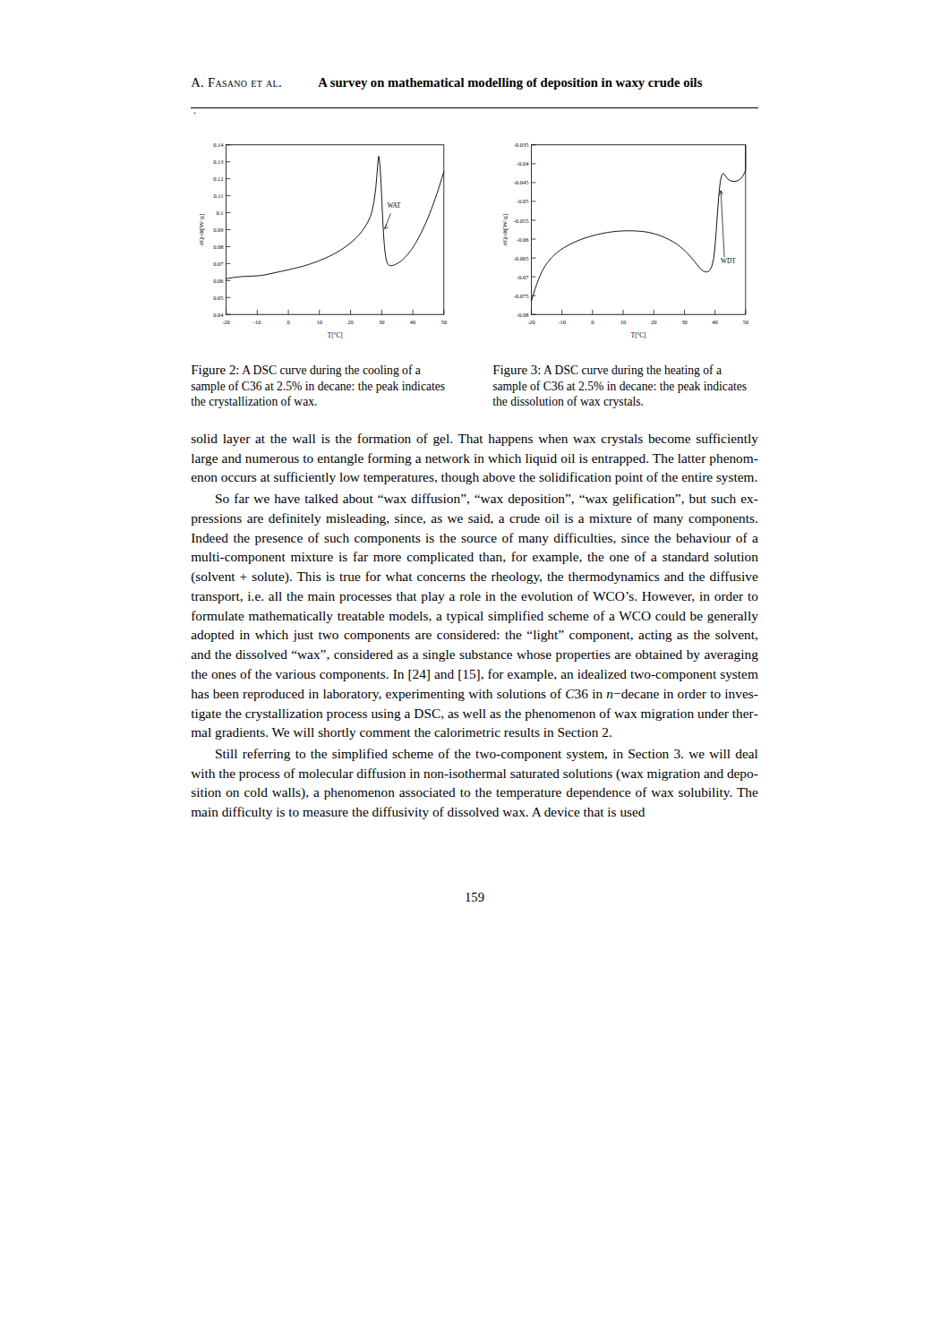A. Fasano et al. A survey on mathematical modelling of deposition in waxy crude oils
.
0.04 0.05 0.06 0.07 0.08 0.09 0.1 0.11 0.12 0.13 0.14 -20 -10 0 10 20 30 40 50 T[°C] dQ/dt[W/g] WAT
Figure 2: A DSC curve during the cooling of a sample of C36 at 2.5% in decane: the peak indicates the crystallization of wax.
-0.035 -0.04 -0.045 -0.05 -0.055 -0.06 -0.065 -0.07 -0.075 -0.08 -20 -10 0 10 20 30 40 50 T[°C] dQ/dt[W/g] WDT
Figure 3: A DSC curve during the heating of a sample of C36 at 2.5% in decane: the peak indicates the dissolution of wax crystals.
solid layer at the wall is the formation of gel. That happens when wax crystals become sufficiently large and numerous to entangle forming a network in which liquid oil is entrapped. The latter phenomenon occurs at sufficiently low temperatures, though above the solidification point of the entire system.
So far we have talked about “wax diffusion”, “wax deposition”, “wax gelification”, but such expressions are definitely misleading, since, as we said, a crude oil is a mixture of many components. Indeed the presence of such components is the source of many difficulties, since the behaviour of a multi-component mixture is far more complicated than, for example, the one of a standard solution (solvent + solute). This is true for what concerns the rheology, the thermodynamics and the diffusive transport, i.e. all the main processes that play a role in the evolution of WCO’s. However, in order to formulate mathematically treatable models, a typical simplified scheme of a WCO could be generally adopted in which just two components are considered: the “light” component, acting as the solvent, and the dissolved “wax”, considered as a single substance whose properties are obtained by averaging the ones of the various components. In [24] and [15], for example, an idealized two-component system has been reproduced in laboratory, experimenting with solutions of C36 in n−decane in order to investigate the crystallization process using a DSC, as well as the phenomenon of wax migration under thermal gradients. We will shortly comment the calorimetric results in Section 2.
Still referring to the simplified scheme of the two-component system, in Section 3. we will deal with the process of molecular diffusion in non-isothermal saturated solutions (wax migration and deposition on cold walls), a phenomenon associated to the temperature dependence of wax solubility. The main difficulty is to measure the diffusivity of dissolved wax. A device that is used
159